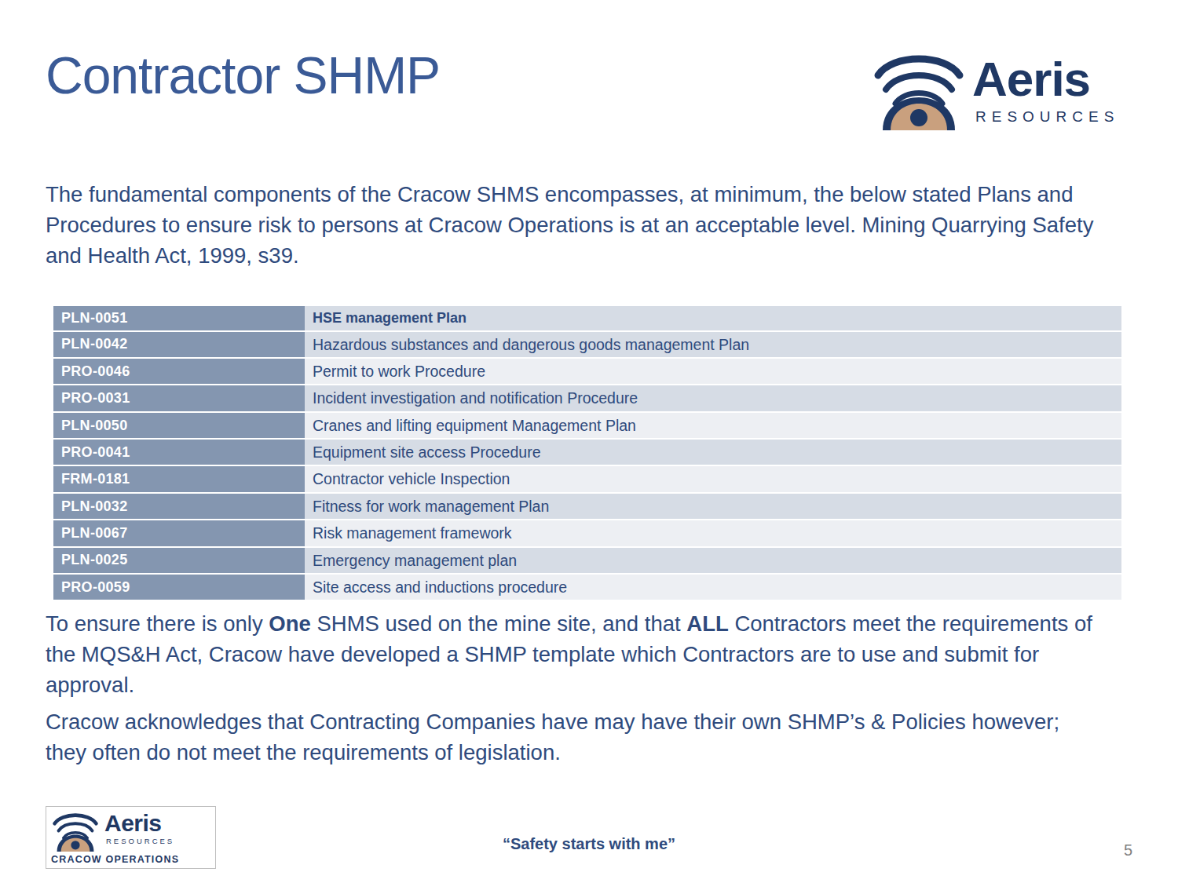Contractor SHMP
Aeris
RESOURCES
The fundamental components of the Cracow SHMS encompasses, at minimum, the below stated Plans and Procedures to ensure risk to persons at Cracow Operations is at an acceptable level. Mining Quarrying Safety and Health Act, 1999, s39.
| PLN-0051 | HSE management Plan |
| PLN-0042 | Hazardous substances and dangerous goods management Plan |
| PRO-0046 | Permit to work Procedure |
| PRO-0031 | Incident investigation and notification Procedure |
| PLN-0050 | Cranes and lifting equipment Management Plan |
| PRO-0041 | Equipment site access Procedure |
| FRM-0181 | Contractor vehicle Inspection |
| PLN-0032 | Fitness for work management Plan |
| PLN-0067 | Risk management framework |
| PLN-0025 | Emergency management plan |
| PRO-0059 | Site access and inductions procedure |
To ensure there is only One SHMS used on the mine site, and that ALL Contractors meet the requirements of the MQS&H Act, Cracow have developed a SHMP template which Contractors are to use and submit for approval.
Cracow acknowledges that Contracting Companies have may have their own SHMP’s & Policies however; they often do not meet the requirements of legislation.
Aeris
RESOURCES
CRACOW OPERATIONS
“Safety starts with me”
5